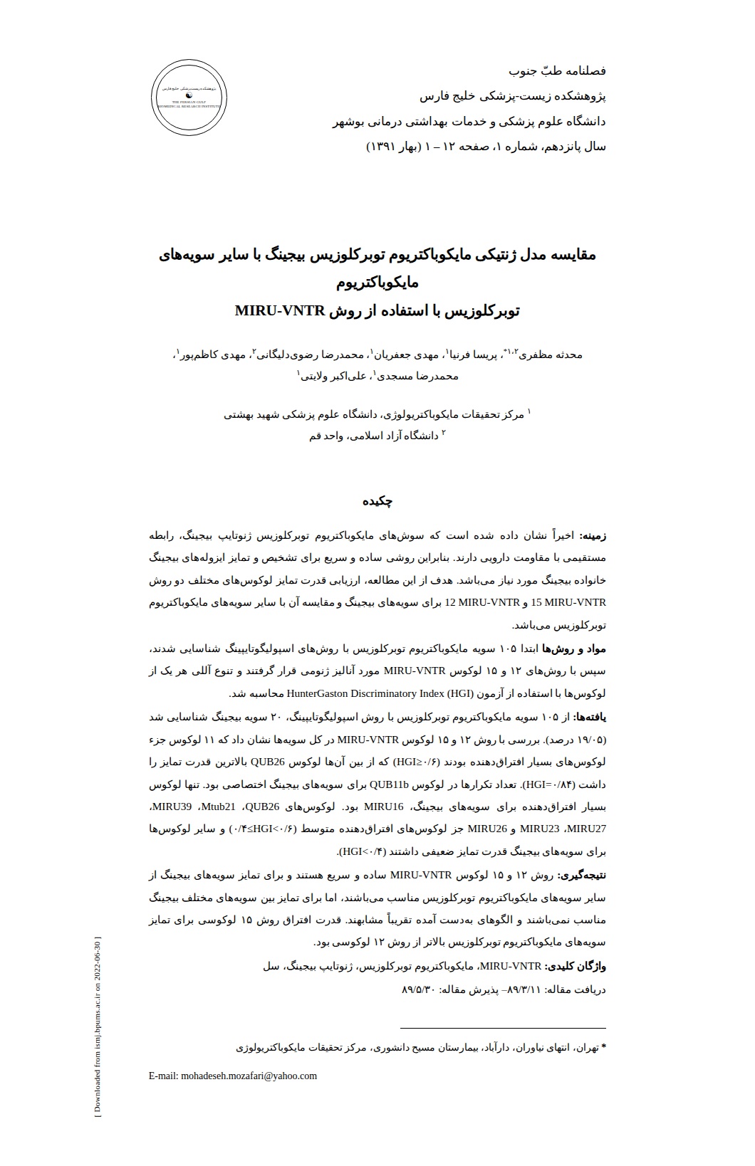[ Downloaded from ismj.bpums.ac.ir on 2022-06-30 ]
فصلنامه طبّ جنوب
پژوهشکده زیست-پزشکی خلیج فارس
دانشگاه علوم پزشکی و خدمات بهداشتی درمانی بوشهر
سال پانزدهم، شماره ۱، صفحه ۱۲ – ۱ (بهار ۱۳۹۱)
پژوهشکده زیست‌پزشکی خلیج فارس
☯
THE PERSIAN GULF
BIOMEDICAL RESEARCH INSTITUTE
مقایسه مدل ژنتیکی مایکوباکتریوم توبرکلوزیس بیجینگ با سایر سویه‌های مایکوباکتریوم
توبرکلوزیس با استفاده از روش MIRU-VNTR
محدثه مظفری۱،۲*، پریسا فرنیا۱، مهدی جعفریان۱، محمدرضا رضوی‌دلیگانی۲، مهدی کاظم‌پور۱،
محمدرضا مسجدی۱، علی‌اکبر ولایتی۱
۱ مرکز تحقیقات مایکوباکتریولوژی، دانشگاه علوم پزشکی شهید بهشتی
۲ دانشگاه آزاد اسلامی، واحد قم
چکیده
زمینه: اخیراً نشان داده شده است که سوش‌های مایکوباکتریوم توبرکلوزیس ژنوتایپ بیجینگ، رابطه مستقیمی با مقاومت دارویی دارند. بنابراین روشی ساده و سریع برای تشخیص و تمایز ایزوله‌های بیجینگ خانواده بیجینگ مورد نیاز می‌باشد. هدف از این مطالعه، ارزیابی قدرت تمایز لوکوس‌های مختلف دو روش 15 MIRU-VNTR و 12 MIRU-VNTR برای سویه‌های بیجینگ و مقایسه آن با سایر سویه‌های مایکوباکتریوم توبرکلوزیس می‌باشد.
مواد و روش‌ها ابتدا ۱۰۵ سویه مایکوباکتریوم توبرکلوزیس با روش‌های اسپولیگوتایپینگ شناسایی شدند، سپس با روش‌های ۱۲ و ۱۵ لوکوس MIRU-VNTR مورد آنالیز ژنومی قرار گرفتند و تنوع آللی هر یک از لوکوس‌ها با استفاده از آزمون HunterGaston Discriminatory Index (HGI) محاسبه شد.
یافته‌ها: از ۱۰۵ سویه مایکوباکتریوم توبرکلوزیس با روش اسپولیگوتایپینگ، ۲۰ سویه بیجینگ شناسایی شد (۱۹/۰۵ درصد). بررسی با روش ۱۲ و ۱۵ لوکوس MIRU-VNTR در کل سویه‌ها نشان داد که ۱۱ لوکوس جزء لوکوس‌های بسیار افتراق‌دهنده بودند (HGI≥۰/۶) که از بین آن‌ها لوکوس QUB26 بالاترین قدرت تمایز را داشت (HGI=۰/۸۴). تعداد تکرارها در لوکوس QUB11b برای سویه‌های بیجینگ اختصاصی بود. تنها لوکوس بسیار افتراق‌دهنده برای سویه‌های بیجینگ، MIRU16 بود. لوکوس‌های QUB26، Mtub21، MIRU39، MIRU27، MIRU23 و MIRU26 جز لوکوس‌های افتراق‌دهنده متوسط (۰/۴≤HGI<۰/۶) و سایر لوکوس‌ها برای سویه‌های بیجینگ قدرت تمایز ضعیفی داشتند (HGI<۰/۴).
نتیجه‌گیری: روش ۱۲ و ۱۵ لوکوس MIRU-VNTR ساده و سریع هستند و برای تمایز سویه‌های بیجینگ از سایر سویه‌های مایکوباکتریوم توبرکلوزیس مناسب می‌باشند، اما برای تمایز بین سویه‌های مختلف بیجینگ مناسب نمی‌باشند و الگوهای به‌دست آمده تقریباً مشابهند. قدرت افتراق روش ۱۵ لوکوسی برای تمایز سویه‌های مایکوباکتریوم توبرکلوزیس بالاتر از روش ۱۲ لوکوسی بود.
واژگان کلیدی: MIRU-VNTR، مایکوباکتریوم توبرکلوزیس، ژنوتایپ بیجینگ، سل
دریافت مقاله: ۸۹/۳/۱۱– پذیرش مقاله: ۸۹/۵/۳۰
* تهران، انتهای نیاوران، دارآباد، بیمارستان مسیح دانشوری، مرکز تحقیقات مایکوباکتریولوژی
E-mail: mohadeseh.mozafari@yahoo.com